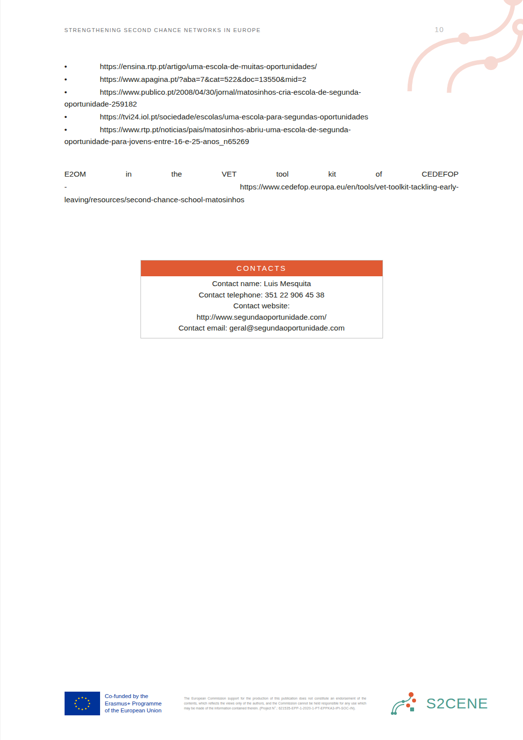Strengthening Second Chance Networks in Europe
10
https://ensina.rtp.pt/artigo/uma-escola-de-muitas-oportunidades/
https://www.apagina.pt/?aba=7&cat=522&doc=13550&mid=2
https://www.publico.pt/2008/04/30/jornal/matosinhos-cria-escola-de-segunda-oportunidade-259182
https://tvi24.iol.pt/sociedade/escolas/uma-escola-para-segundas-oportunidades
https://www.rtp.pt/noticias/pais/matosinhos-abriu-uma-escola-de-segunda-oportunidade-para-jovens-entre-16-e-25-anos_n65269
E2OM in the VET tool kit of CEDEFOP
-https://www.cedefop.europa.eu/en/tools/vet-toolkit-tackling-early-
leaving/resources/second-chance-school-matosinhos
CONTACTS
Contact name: Luis Mesquita
Contact telephone: 351 22 906 45 38
Contact website:
http://www.segundaoportunidade.com/
Contact email: geral@segundaoportunidade.com
Co-funded by the
Erasmus+ Programme
of the European Union
The European Commission support for the production of this publication does not constitute an endorsement of the contents, which reflects the views only of the authors, and the Commission cannot be held responsible for any use which may be made of the information contained therein. (Project N°.: 621535-EPP-1-2020-1-PT-EPPKA3-IPI-SOC-IN).
S2 CENE